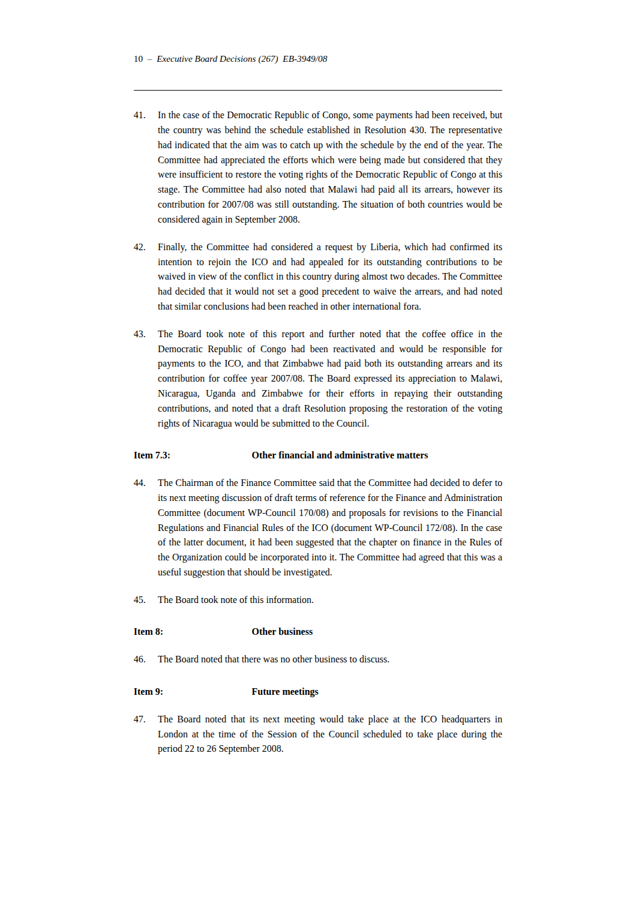10 – Executive Board Decisions (267) EB-3949/08
41. In the case of the Democratic Republic of Congo, some payments had been received, but the country was behind the schedule established in Resolution 430. The representative had indicated that the aim was to catch up with the schedule by the end of the year. The Committee had appreciated the efforts which were being made but considered that they were insufficient to restore the voting rights of the Democratic Republic of Congo at this stage. The Committee had also noted that Malawi had paid all its arrears, however its contribution for 2007/08 was still outstanding. The situation of both countries would be considered again in September 2008.
42. Finally, the Committee had considered a request by Liberia, which had confirmed its intention to rejoin the ICO and had appealed for its outstanding contributions to be waived in view of the conflict in this country during almost two decades. The Committee had decided that it would not set a good precedent to waive the arrears, and had noted that similar conclusions had been reached in other international fora.
43. The Board took note of this report and further noted that the coffee office in the Democratic Republic of Congo had been reactivated and would be responsible for payments to the ICO, and that Zimbabwe had paid both its outstanding arrears and its contribution for coffee year 2007/08. The Board expressed its appreciation to Malawi, Nicaragua, Uganda and Zimbabwe for their efforts in repaying their outstanding contributions, and noted that a draft Resolution proposing the restoration of the voting rights of Nicaragua would be submitted to the Council.
Item 7.3: Other financial and administrative matters
44. The Chairman of the Finance Committee said that the Committee had decided to defer to its next meeting discussion of draft terms of reference for the Finance and Administration Committee (document WP-Council 170/08) and proposals for revisions to the Financial Regulations and Financial Rules of the ICO (document WP-Council 172/08). In the case of the latter document, it had been suggested that the chapter on finance in the Rules of the Organization could be incorporated into it. The Committee had agreed that this was a useful suggestion that should be investigated.
45. The Board took note of this information.
Item 8: Other business
46. The Board noted that there was no other business to discuss.
Item 9: Future meetings
47. The Board noted that its next meeting would take place at the ICO headquarters in London at the time of the Session of the Council scheduled to take place during the period 22 to 26 September 2008.